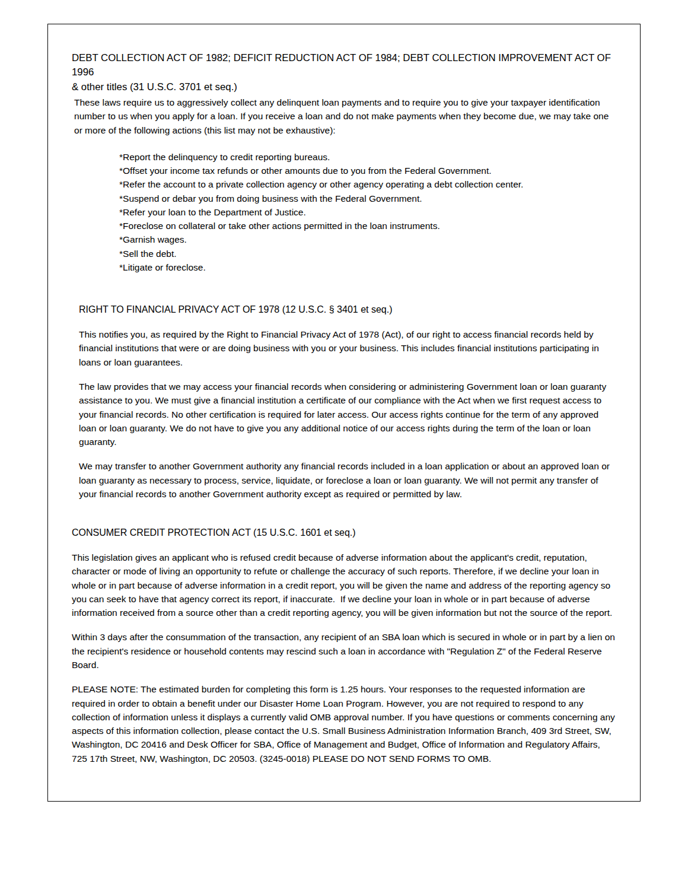DEBT COLLECTION ACT OF 1982; DEFICIT REDUCTION ACT OF 1984; DEBT COLLECTION IMPROVEMENT ACT OF 1996
& other titles (31 U.S.C. 3701 et seq.)
These laws require us to aggressively collect any delinquent loan payments and to require you to give your taxpayer identification number to us when you apply for a loan. If you receive a loan and do not make payments when they become due, we may take one or more of the following actions (this list may not be exhaustive):
*Report the delinquency to credit reporting bureaus.
*Offset your income tax refunds or other amounts due to you from the Federal Government.
*Refer the account to a private collection agency or other agency operating a debt collection center.
*Suspend or debar you from doing business with the Federal Government.
*Refer your loan to the Department of Justice.
*Foreclose on collateral or take other actions permitted in the loan instruments.
*Garnish wages.
*Sell the debt.
*Litigate or foreclose.
RIGHT TO FINANCIAL PRIVACY ACT OF 1978 (12 U.S.C. § 3401 et seq.)
This notifies you, as required by the Right to Financial Privacy Act of 1978 (Act), of our right to access financial records held by financial institutions that were or are doing business with you or your business. This includes financial institutions participating in loans or loan guarantees.
The law provides that we may access your financial records when considering or administering Government loan or loan guaranty assistance to you. We must give a financial institution a certificate of our compliance with the Act when we first request access to your financial records. No other certification is required for later access. Our access rights continue for the term of any approved loan or loan guaranty. We do not have to give you any additional notice of our access rights during the term of the loan or loan guaranty.
We may transfer to another Government authority any financial records included in a loan application or about an approved loan or loan guaranty as necessary to process, service, liquidate, or foreclose a loan or loan guaranty. We will not permit any transfer of your financial records to another Government authority except as required or permitted by law.
CONSUMER CREDIT PROTECTION ACT (15 U.S.C. 1601 et seq.)
This legislation gives an applicant who is refused credit because of adverse information about the applicant's credit, reputation, character or mode of living an opportunity to refute or challenge the accuracy of such reports. Therefore, if we decline your loan in whole or in part because of adverse information in a credit report, you will be given the name and address of the reporting agency so you can seek to have that agency correct its report, if inaccurate. If we decline your loan in whole or in part because of adverse information received from a source other than a credit reporting agency, you will be given information but not the source of the report.
Within 3 days after the consummation of the transaction, any recipient of an SBA loan which is secured in whole or in part by a lien on the recipient's residence or household contents may rescind such a loan in accordance with "Regulation Z" of the Federal Reserve Board.
PLEASE NOTE: The estimated burden for completing this form is 1.25 hours. Your responses to the requested information are required in order to obtain a benefit under our Disaster Home Loan Program. However, you are not required to respond to any collection of information unless it displays a currently valid OMB approval number. If you have questions or comments concerning any aspects of this information collection, please contact the U.S. Small Business Administration Information Branch, 409 3rd Street, SW, Washington, DC 20416 and Desk Officer for SBA, Office of Management and Budget, Office of Information and Regulatory Affairs, 725 17th Street, NW, Washington, DC 20503. (3245-0018) PLEASE DO NOT SEND FORMS TO OMB.